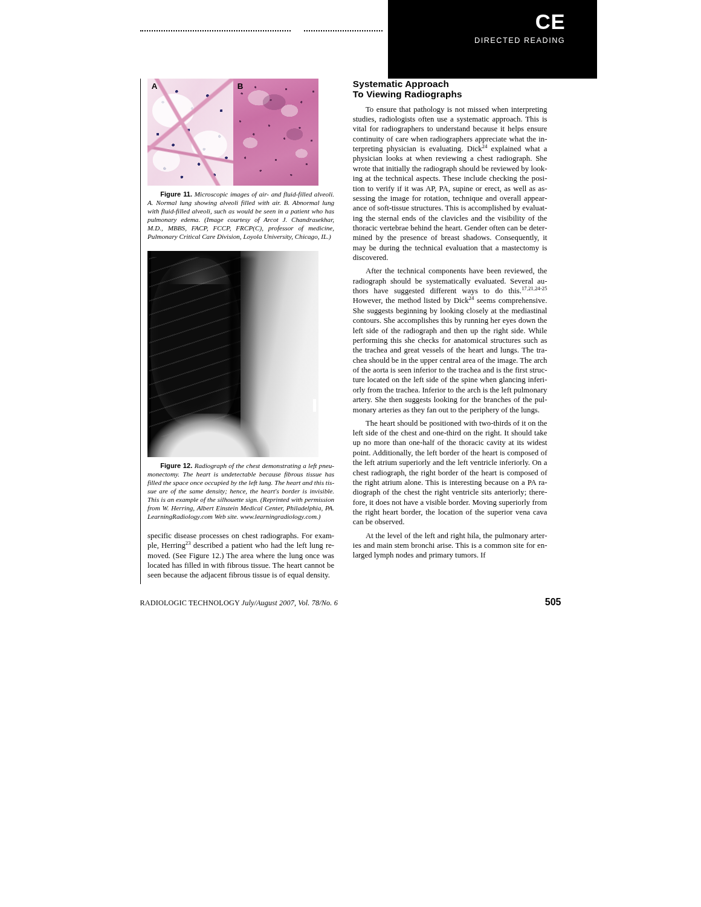CE
DIRECTED READING
A
B
Figure 11. Microscopic images of air- and fluid-filled alveoli. A. Normal lung showing alveoli filled with air. B. Abnormal lung with fluid-filled alveoli, such as would be seen in a patient who has pulmonary edema. (Image courtesy of Arcot J. Chandrasekhar, M.D., MBBS, FACP, FCCP, FRCP(C), professor of medicine, Pulmonary Critical Care Division, Loyola University, Chicago, IL.)
Figure 12. Radiograph of the chest demonstrating a left pneumonectomy. The heart is undetectable because fibrous tissue has filled the space once occupied by the left lung. The heart and this tissue are of the same density; hence, the heart's border is invisible. This is an example of the silhouette sign. (Reprinted with permission from W. Herring, Albert Einstein Medical Center, Philadelphia, PA. LearningRadiology.com Web site. www.learningradiology.com.)
specific disease processes on chest radiographs. For example, Herring23 described a patient who had the left lung removed. (See Figure 12.) The area where the lung once was located has filled in with fibrous tissue. The heart cannot be seen because the adjacent fibrous tissue is of equal density.
Systematic Approach
To Viewing Radiographs
To ensure that pathology is not missed when interpreting studies, radiologists often use a systematic approach. This is vital for radiographers to understand because it helps ensure continuity of care when radiographers appreciate what the interpreting physician is evaluating. Dick24 explained what a physician looks at when reviewing a chest radiograph. She wrote that initially the radiograph should be reviewed by looking at the technical aspects. These include checking the position to verify if it was AP, PA, supine or erect, as well as assessing the image for rotation, technique and overall appearance of soft-tissue structures. This is accomplished by evaluating the sternal ends of the clavicles and the visibility of the thoracic vertebrae behind the heart. Gender often can be determined by the presence of breast shadows. Consequently, it may be during the technical evaluation that a mastectomy is discovered.
After the technical components have been reviewed, the radiograph should be systematically evaluated. Several authors have suggested different ways to do this.17,21,24-25 However, the method listed by Dick24 seems comprehensive. She suggests beginning by looking closely at the mediastinal contours. She accomplishes this by running her eyes down the left side of the radiograph and then up the right side. While performing this she checks for anatomical structures such as the trachea and great vessels of the heart and lungs. The trachea should be in the upper central area of the image. The arch of the aorta is seen inferior to the trachea and is the first structure located on the left side of the spine when glancing inferiorly from the trachea. Inferior to the arch is the left pulmonary artery. She then suggests looking for the branches of the pulmonary arteries as they fan out to the periphery of the lungs.
The heart should be positioned with two-thirds of it on the left side of the chest and one-third on the right. It should take up no more than one-half of the thoracic cavity at its widest point. Additionally, the left border of the heart is composed of the left atrium superiorly and the left ventricle inferiorly. On a chest radiograph, the right border of the heart is composed of the right atrium alone. This is interesting because on a PA radiograph of the chest the right ventricle sits anteriorly; therefore, it does not have a visible border. Moving superiorly from the right heart border, the location of the superior vena cava can be observed.
At the level of the left and right hila, the pulmonary arteries and main stem bronchi arise. This is a common site for enlarged lymph nodes and primary tumors. If
RADIOLOGIC TECHNOLOGY July/August 2007, Vol. 78/No. 6
505